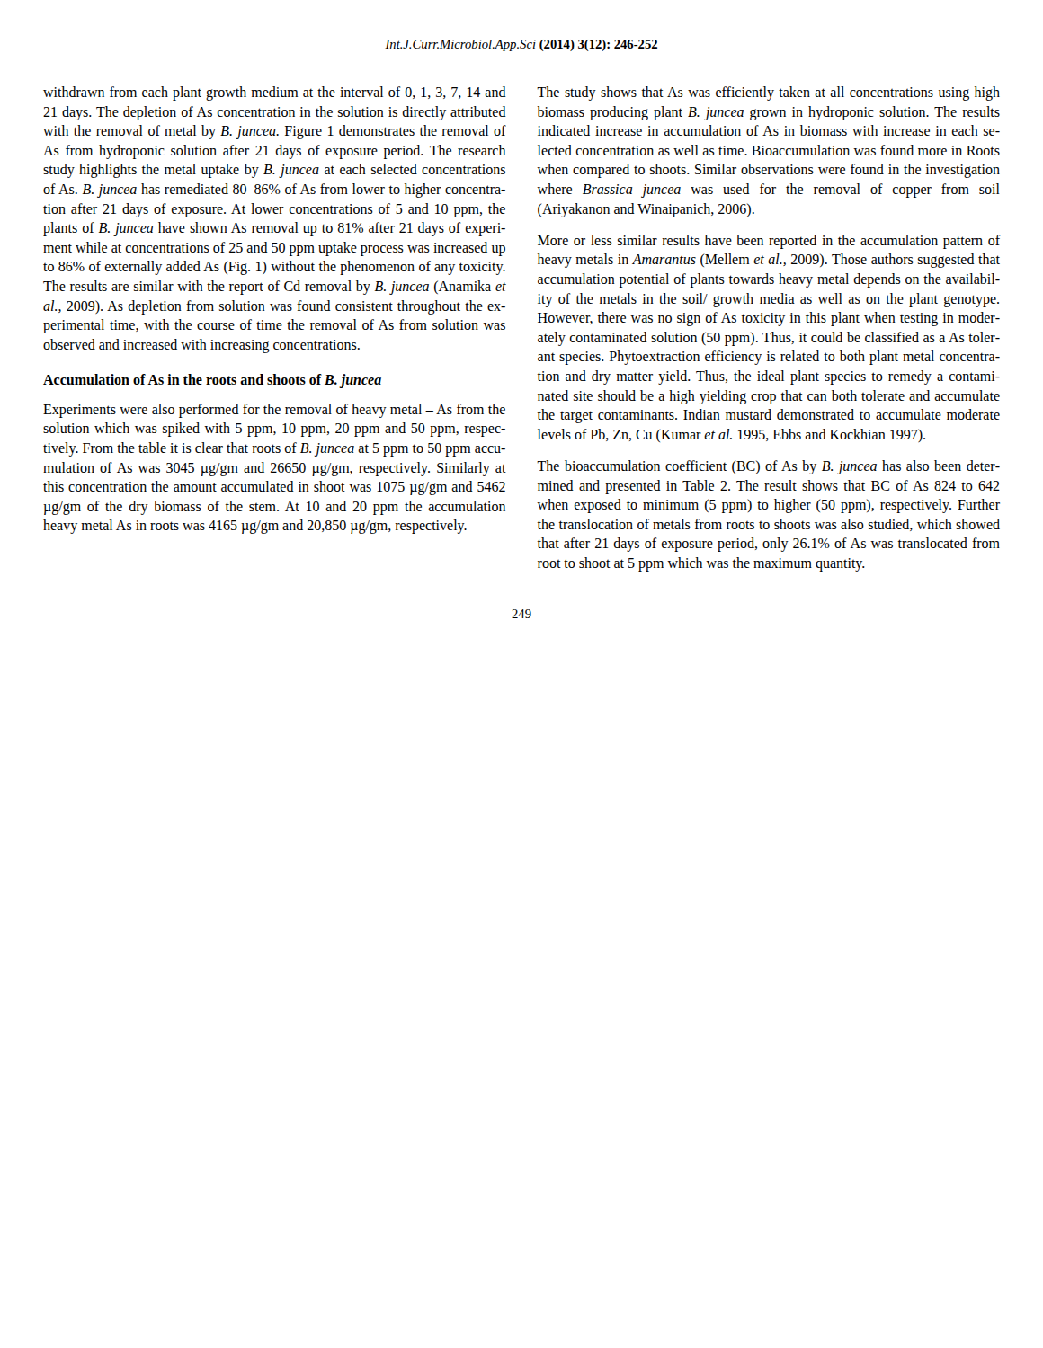Int.J.Curr.Microbiol.App.Sci (2014) 3(12): 246-252
withdrawn from each plant growth medium at the interval of 0, 1, 3, 7, 14 and 21 days. The depletion of As concentration in the solution is directly attributed with the removal of metal by B. juncea. Figure 1 demonstrates the removal of As from hydroponic solution after 21 days of exposure period. The research study highlights the metal uptake by B. juncea at each selected concentrations of As. B. juncea has remediated 80–86% of As from lower to higher concentration after 21 days of exposure. At lower concentrations of 5 and 10 ppm, the plants of B. juncea have shown As removal up to 81% after 21 days of experiment while at concentrations of 25 and 50 ppm uptake process was increased up to 86% of externally added As (Fig. 1) without the phenomenon of any toxicity. The results are similar with the report of Cd removal by B. juncea (Anamika et al., 2009). As depletion from solution was found consistent throughout the experimental time, with the course of time the removal of As from solution was observed and increased with increasing concentrations.
Accumulation of As in the roots and shoots of B. juncea
Experiments were also performed for the removal of heavy metal – As from the solution which was spiked with 5 ppm, 10 ppm, 20 ppm and 50 ppm, respectively. From the table it is clear that roots of B. juncea at 5 ppm to 50 ppm accumulation of As was 3045 µg/gm and 26650 µg/gm, respectively. Similarly at this concentration the amount accumulated in shoot was 1075 µg/gm and 5462 µg/gm of the dry biomass of the stem. At 10 and 20 ppm the accumulation heavy metal As in roots was 4165 µg/gm and 20,850 µg/gm, respectively.
The study shows that As was efficiently taken at all concentrations using high biomass producing plant B. juncea grown in hydroponic solution. The results indicated increase in accumulation of As in biomass with increase in each selected concentration as well as time. Bioaccumulation was found more in Roots when compared to shoots. Similar observations were found in the investigation where Brassica juncea was used for the removal of copper from soil (Ariyakanon and Winaipanich, 2006).
More or less similar results have been reported in the accumulation pattern of heavy metals in Amarantus (Mellem et al., 2009). Those authors suggested that accumulation potential of plants towards heavy metal depends on the availability of the metals in the soil/ growth media as well as on the plant genotype. However, there was no sign of As toxicity in this plant when testing in moderately contaminated solution (50 ppm). Thus, it could be classified as a As tolerant species. Phytoextraction efficiency is related to both plant metal concentration and dry matter yield. Thus, the ideal plant species to remedy a contaminated site should be a high yielding crop that can both tolerate and accumulate the target contaminants. Indian mustard demonstrated to accumulate moderate levels of Pb, Zn, Cu (Kumar et al. 1995, Ebbs and Kockhian 1997).
The bioaccumulation coefficient (BC) of As by B. juncea has also been determined and presented in Table 2. The result shows that BC of As 824 to 642 when exposed to minimum (5 ppm) to higher (50 ppm), respectively. Further the translocation of metals from roots to shoots was also studied, which showed that after 21 days of exposure period, only 26.1% of As was translocated from root to shoot at 5 ppm which was the maximum quantity.
249